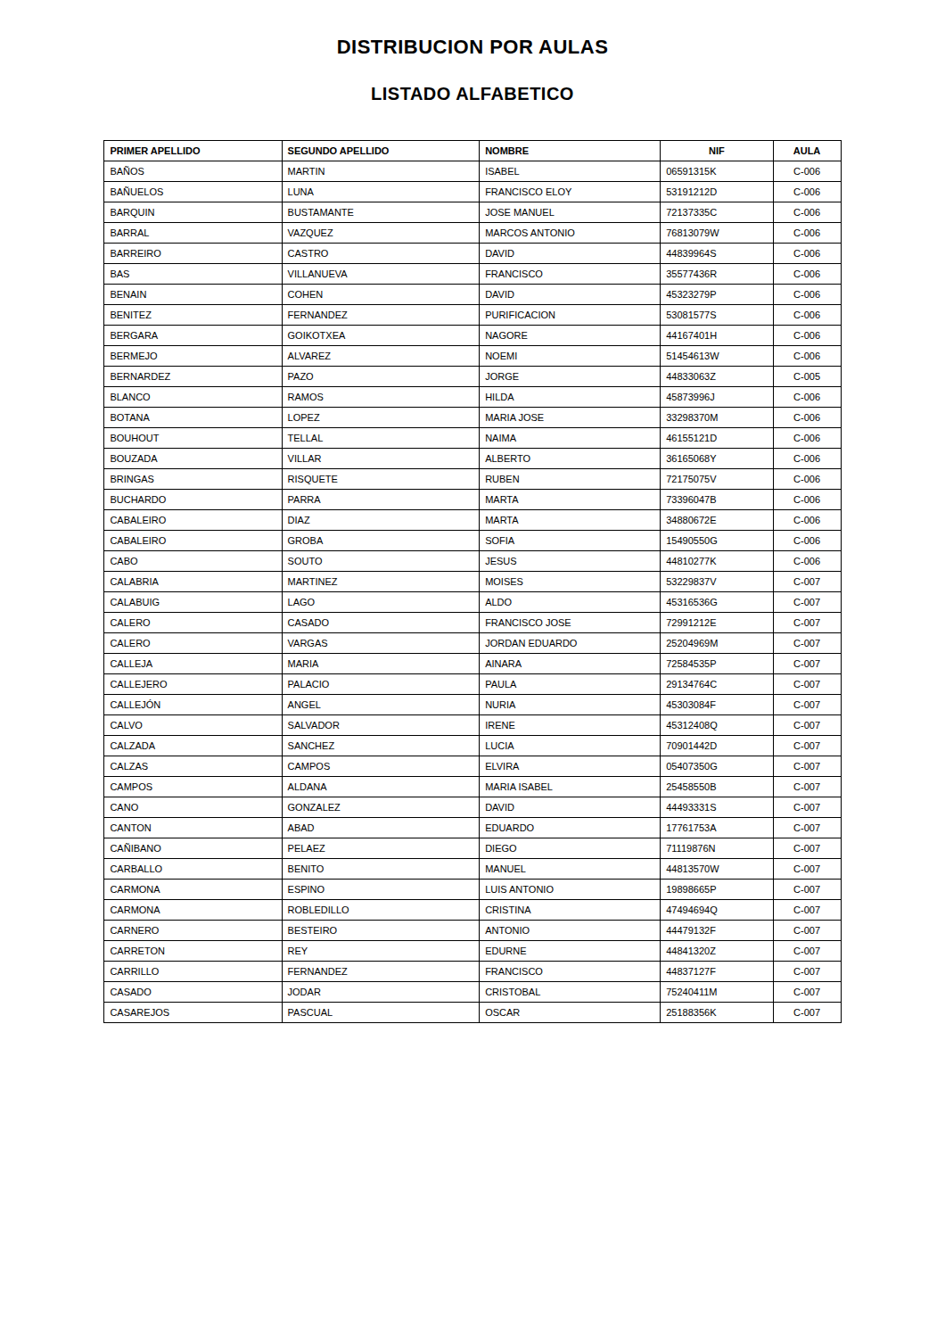DISTRIBUCION POR AULAS
LISTADO ALFABETICO
| PRIMER APELLIDO | SEGUNDO APELLIDO | NOMBRE | NIF | AULA |
| --- | --- | --- | --- | --- |
| BAÑOS | MARTIN | ISABEL | 06591315K | C-006 |
| BAÑUELOS | LUNA | FRANCISCO ELOY | 53191212D | C-006 |
| BARQUIN | BUSTAMANTE | JOSE MANUEL | 72137335C | C-006 |
| BARRAL | VAZQUEZ | MARCOS ANTONIO | 76813079W | C-006 |
| BARREIRO | CASTRO | DAVID | 44839964S | C-006 |
| BAS | VILLANUEVA | FRANCISCO | 35577436R | C-006 |
| BENAIN | COHEN | DAVID | 45323279P | C-006 |
| BENITEZ | FERNANDEZ | PURIFICACION | 53081577S | C-006 |
| BERGARA | GOIKOTXEA | NAGORE | 44167401H | C-006 |
| BERMEJO | ALVAREZ | NOEMI | 51454613W | C-006 |
| BERNARDEZ | PAZO | JORGE | 44833063Z | C-005 |
| BLANCO | RAMOS | HILDA | 45873996J | C-006 |
| BOTANA | LOPEZ | MARIA JOSE | 33298370M | C-006 |
| BOUHOUT | TELLAL | NAIMA | 46155121D | C-006 |
| BOUZADA | VILLAR | ALBERTO | 36165068Y | C-006 |
| BRINGAS | RISQUETE | RUBEN | 72175075V | C-006 |
| BUCHARDO | PARRA | MARTA | 73396047B | C-006 |
| CABALEIRO | DIAZ | MARTA | 34880672E | C-006 |
| CABALEIRO | GROBA | SOFIA | 15490550G | C-006 |
| CABO | SOUTO | JESUS | 44810277K | C-006 |
| CALABRIA | MARTINEZ | MOISES | 53229837V | C-007 |
| CALABUIG | LAGO | ALDO | 45316536G | C-007 |
| CALERO | CASADO | FRANCISCO JOSE | 72991212E | C-007 |
| CALERO | VARGAS | JORDAN EDUARDO | 25204969M | C-007 |
| CALLEJA | MARIA | AINARA | 72584535P | C-007 |
| CALLEJERO | PALACIO | PAULA | 29134764C | C-007 |
| CALLEJÓN | ANGEL | NURIA | 45303084F | C-007 |
| CALVO | SALVADOR | IRENE | 45312408Q | C-007 |
| CALZADA | SANCHEZ | LUCIA | 70901442D | C-007 |
| CALZAS | CAMPOS | ELVIRA | 05407350G | C-007 |
| CAMPOS | ALDANA | MARIA ISABEL | 25458550B | C-007 |
| CANO | GONZALEZ | DAVID | 44493331S | C-007 |
| CANTON | ABAD | EDUARDO | 17761753A | C-007 |
| CAÑIBANO | PELAEZ | DIEGO | 71119876N | C-007 |
| CARBALLO | BENITO | MANUEL | 44813570W | C-007 |
| CARMONA | ESPINO | LUIS ANTONIO | 19898665P | C-007 |
| CARMONA | ROBLEDILLO | CRISTINA | 47494694Q | C-007 |
| CARNERO | BESTEIRO | ANTONIO | 44479132F | C-007 |
| CARRETON | REY | EDURNE | 44841320Z | C-007 |
| CARRILLO | FERNANDEZ | FRANCISCO | 44837127F | C-007 |
| CASADO | JODAR | CRISTOBAL | 75240411M | C-007 |
| CASAREJOS | PASCUAL | OSCAR | 25188356K | C-007 |